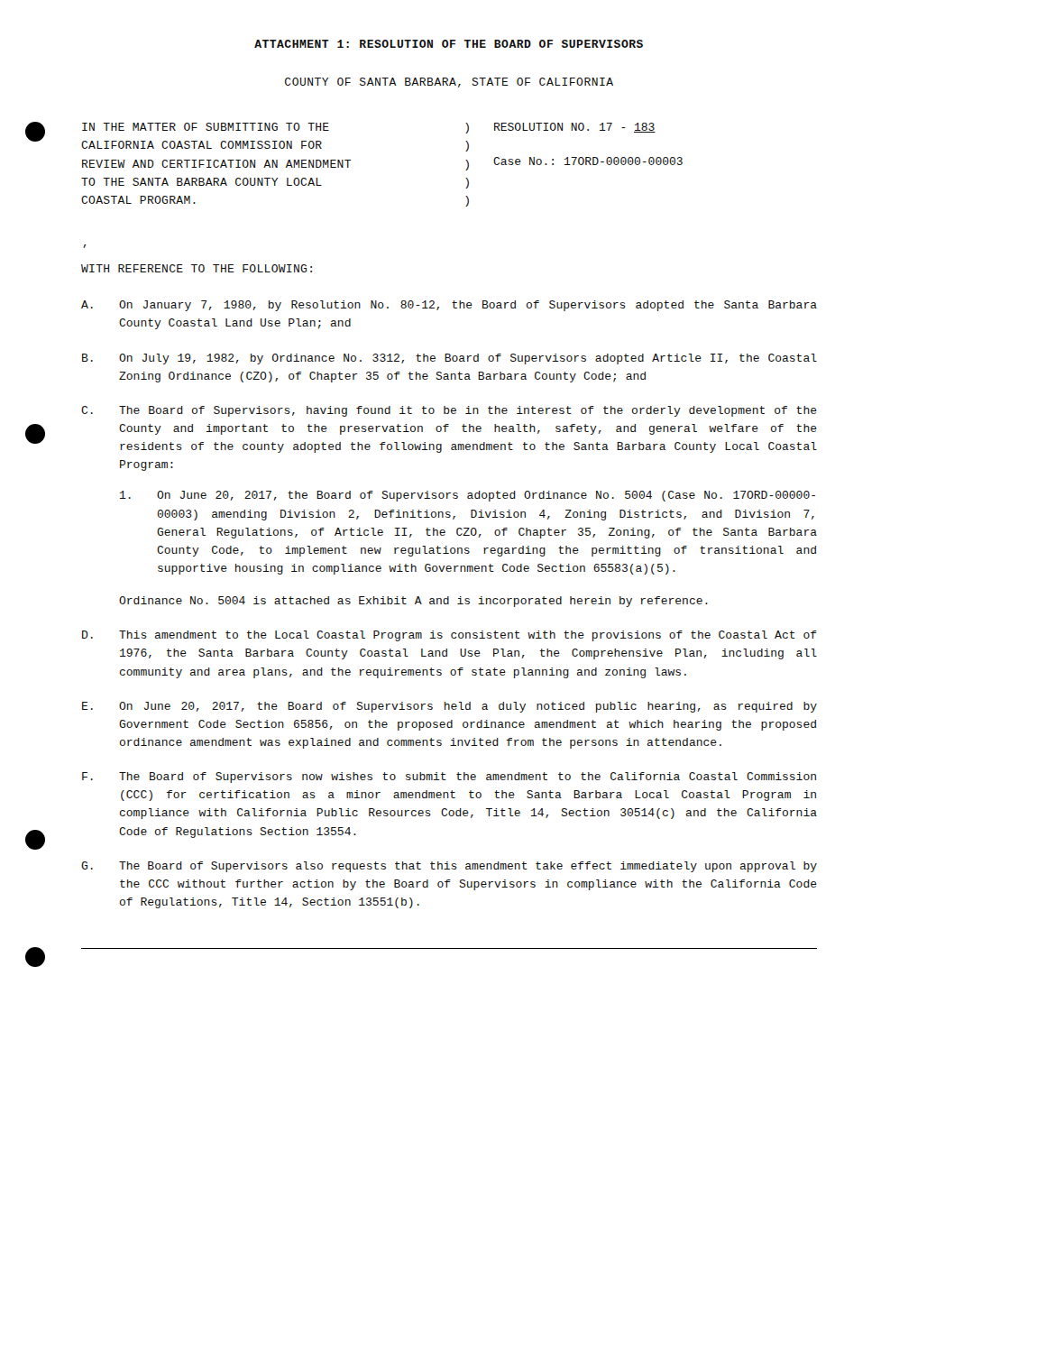ATTACHMENT 1: RESOLUTION OF THE BOARD OF SUPERVISORS
COUNTY OF SANTA BARBARA, STATE OF CALIFORNIA
| IN THE MATTER OF SUBMITTING TO THE | ) | RESOLUTION NO. 17 - 183 Case No.: 17ORD-00000-00003 |
| CALIFORNIA COASTAL COMMISSION FOR | ) |
| REVIEW AND CERTIFICATION AN AMENDMENT | ) |
| TO THE SANTA BARBARA COUNTY LOCAL | ) |
| COASTAL PROGRAM. | ) |
’ WITH REFERENCE TO THE FOLLOWING:
A. On January 7, 1980, by Resolution No. 80-12, the Board of Supervisors adopted the Santa Barbara County Coastal Land Use Plan; and
B. On July 19, 1982, by Ordinance No. 3312, the Board of Supervisors adopted Article II, the Coastal Zoning Ordinance (CZO), of Chapter 35 of the Santa Barbara County Code; and
C. The Board of Supervisors, having found it to be in the interest of the orderly development of the County and important to the preservation of the health, safety, and general welfare of the residents of the county adopted the following amendment to the Santa Barbara County Local Coastal Program:
1. On June 20, 2017, the Board of Supervisors adopted Ordinance No. 5004 (Case No. 17ORD-00000-00003) amending Division 2, Definitions, Division 4, Zoning Districts, and Division 7, General Regulations, of Article II, the CZO, of Chapter 35, Zoning, of the Santa Barbara County Code, to implement new regulations regarding the permitting of transitional and supportive housing in compliance with Government Code Section 65583(a)(5).
Ordinance No. 5004 is attached as Exhibit A and is incorporated herein by reference.
D. This amendment to the Local Coastal Program is consistent with the provisions of the Coastal Act of 1976, the Santa Barbara County Coastal Land Use Plan, the Comprehensive Plan, including all community and area plans, and the requirements of state planning and zoning laws.
E. On June 20, 2017, the Board of Supervisors held a duly noticed public hearing, as required by Government Code Section 65856, on the proposed ordinance amendment at which hearing the proposed ordinance amendment was explained and comments invited from the persons in attendance.
F. The Board of Supervisors now wishes to submit the amendment to the California Coastal Commission (CCC) for certification as a minor amendment to the Santa Barbara Local Coastal Program in compliance with California Public Resources Code, Title 14, Section 30514(c) and the California Code of Regulations Section 13554.
G. The Board of Supervisors also requests that this amendment take effect immediately upon approval by the CCC without further action by the Board of Supervisors in compliance with the California Code of Regulations, Title 14, Section 13551(b).